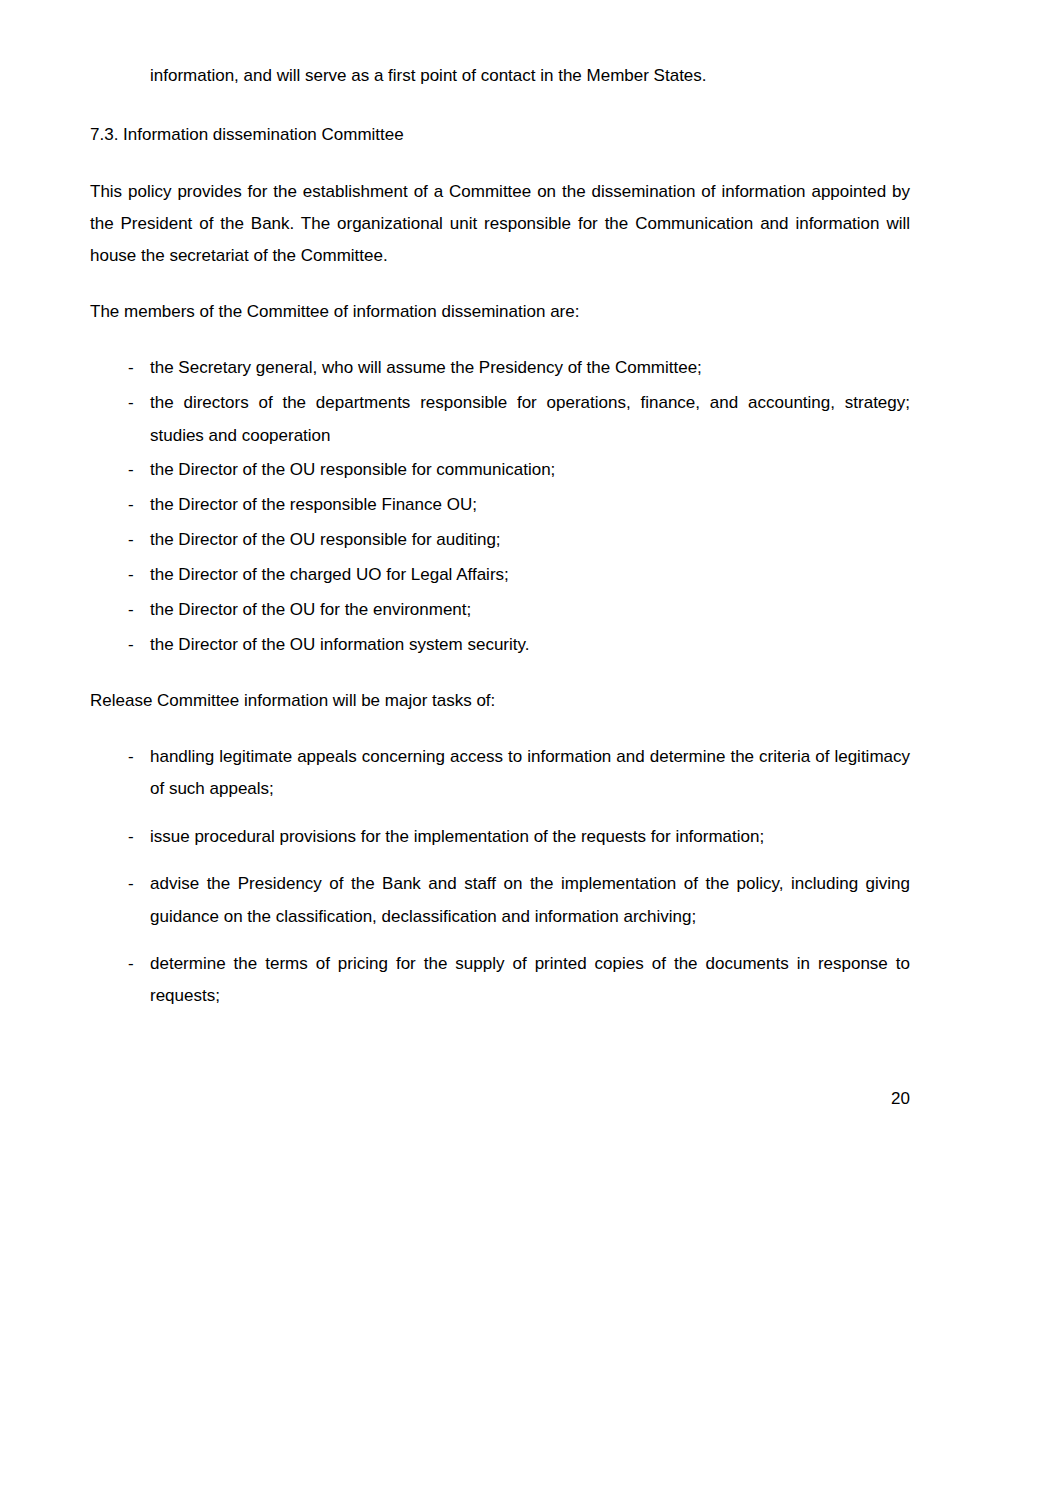information, and will serve as a first point of contact in the Member States.
7.3. Information dissemination Committee
This policy provides for the establishment of a Committee on the dissemination of information appointed by the President of the Bank. The organizational unit responsible for the Communication and information will house the secretariat of the Committee.
The members of the Committee of information dissemination are:
the Secretary general, who will assume the Presidency of the Committee;
the directors of the departments responsible for operations, finance, and accounting, strategy; studies and cooperation
the Director of the OU responsible for communication;
the Director of the responsible Finance OU;
the Director of the OU responsible for auditing;
the Director of the charged UO for Legal Affairs;
the Director of the OU for the environment;
the Director of the OU information system security.
Release Committee information will be major tasks of:
handling legitimate appeals concerning access to information and determine the criteria of legitimacy of such appeals;
issue procedural provisions for the implementation of the requests for information;
advise the Presidency of the Bank and staff on the implementation of the policy, including giving guidance on the classification, declassification and information archiving;
determine the terms of pricing for the supply of printed copies of the documents in response to requests;
20